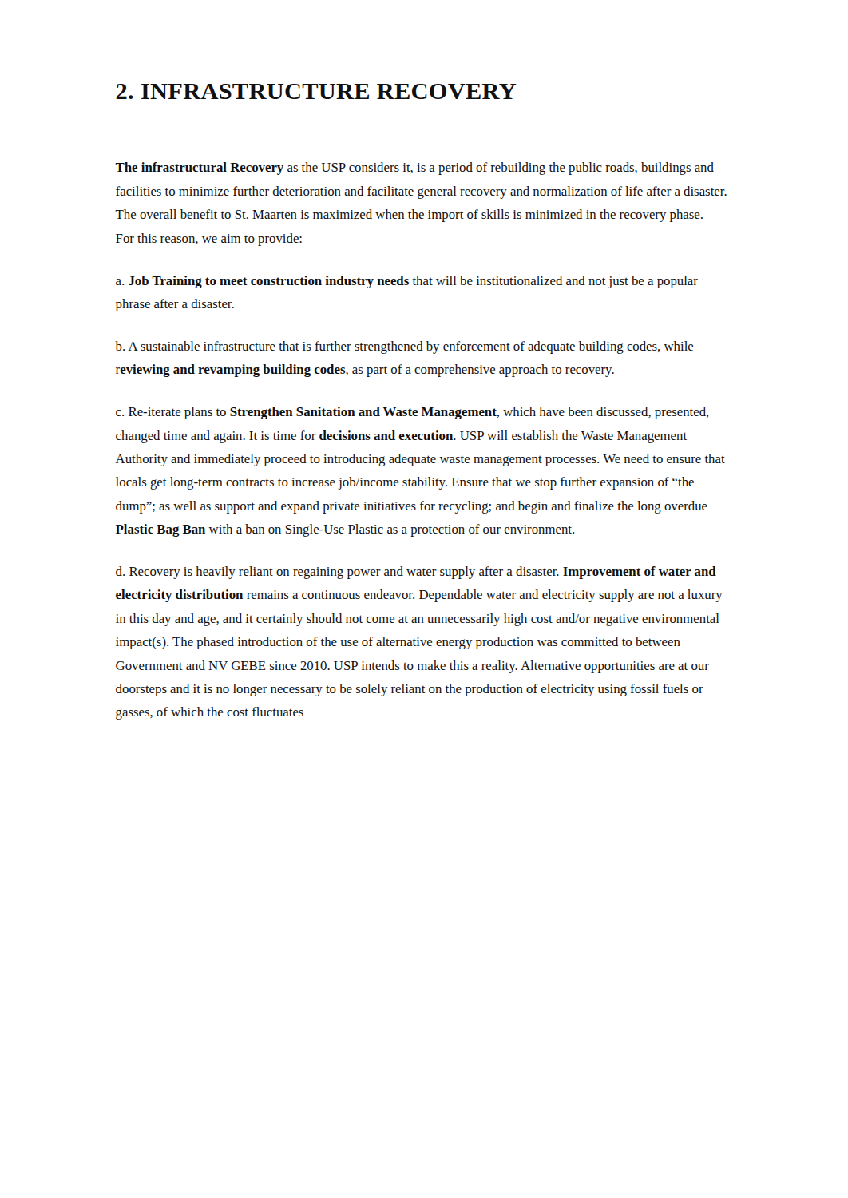2. INFRASTRUCTURE RECOVERY
The infrastructural Recovery as the USP considers it, is a period of rebuilding the public roads, buildings and facilities to minimize further deterioration and facilitate general recovery and normalization of life after a disaster. The overall benefit to St. Maarten is maximized when the import of skills is minimized in the recovery phase.
For this reason, we aim to provide:
a. Job Training to meet construction industry needs that will be institutionalized and not just be a popular phrase after a disaster.
b. A sustainable infrastructure that is further strengthened by enforcement of adequate building codes, while reviewing and revamping building codes, as part of a comprehensive approach to recovery.
c. Re-iterate plans to Strengthen Sanitation and Waste Management, which have been discussed, presented, changed time and again. It is time for decisions and execution. USP will establish the Waste Management Authority and immediately proceed to introducing adequate waste management processes. We need to ensure that locals get long-term contracts to increase job/income stability. Ensure that we stop further expansion of “the dump”; as well as support and expand private initiatives for recycling; and begin and finalize the long overdue Plastic Bag Ban with a ban on Single-Use Plastic as a protection of our environment.
d. Recovery is heavily reliant on regaining power and water supply after a disaster. Improvement of water and electricity distribution remains a continuous endeavor. Dependable water and electricity supply are not a luxury in this day and age, and it certainly should not come at an unnecessarily high cost and/or negative environmental impact(s). The phased introduction of the use of alternative energy production was committed to between Government and NV GEBE since 2010. USP intends to make this a reality. Alternative opportunities are at our doorsteps and it is no longer necessary to be solely reliant on the production of electricity using fossil fuels or gasses, of which the cost fluctuates